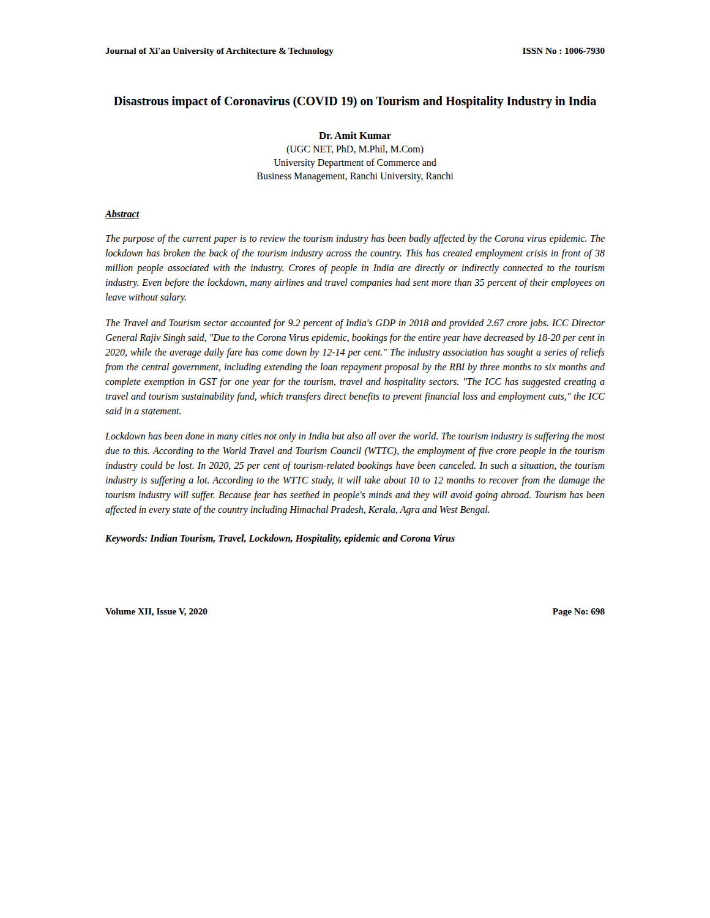Journal of Xi'an University of Architecture & Technology ISSN No : 1006-7930
Disastrous impact of Coronavirus (COVID 19) on Tourism and Hospitality Industry in India
Dr. Amit Kumar
(UGC NET, PhD, M.Phil, M.Com)
University Department of Commerce and
Business Management, Ranchi University, Ranchi
Abstract
The purpose of the current paper is to review the tourism industry has been badly affected by the Corona virus epidemic. The lockdown has broken the back of the tourism industry across the country. This has created employment crisis in front of 38 million people associated with the industry. Crores of people in India are directly or indirectly connected to the tourism industry. Even before the lockdown, many airlines and travel companies had sent more than 35 percent of their employees on leave without salary.
The Travel and Tourism sector accounted for 9.2 percent of India's GDP in 2018 and provided 2.67 crore jobs. ICC Director General Rajiv Singh said, "Due to the Corona Virus epidemic, bookings for the entire year have decreased by 18-20 per cent in 2020, while the average daily fare has come down by 12-14 per cent." The industry association has sought a series of reliefs from the central government, including extending the loan repayment proposal by the RBI by three months to six months and complete exemption in GST for one year for the tourism, travel and hospitality sectors. "The ICC has suggested creating a travel and tourism sustainability fund, which transfers direct benefits to prevent financial loss and employment cuts," the ICC said in a statement.
Lockdown has been done in many cities not only in India but also all over the world. The tourism industry is suffering the most due to this. According to the World Travel and Tourism Council (WTTC), the employment of five crore people in the tourism industry could be lost. In 2020, 25 per cent of tourism-related bookings have been canceled. In such a situation, the tourism industry is suffering a lot. According to the WTTC study, it will take about 10 to 12 months to recover from the damage the tourism industry will suffer. Because fear has seethed in people's minds and they will avoid going abroad. Tourism has been affected in every state of the country including Himachal Pradesh, Kerala, Agra and West Bengal.
Keywords: Indian Tourism, Travel, Lockdown, Hospitality, epidemic and Corona Virus
Volume XII, Issue V, 2020 Page No: 698